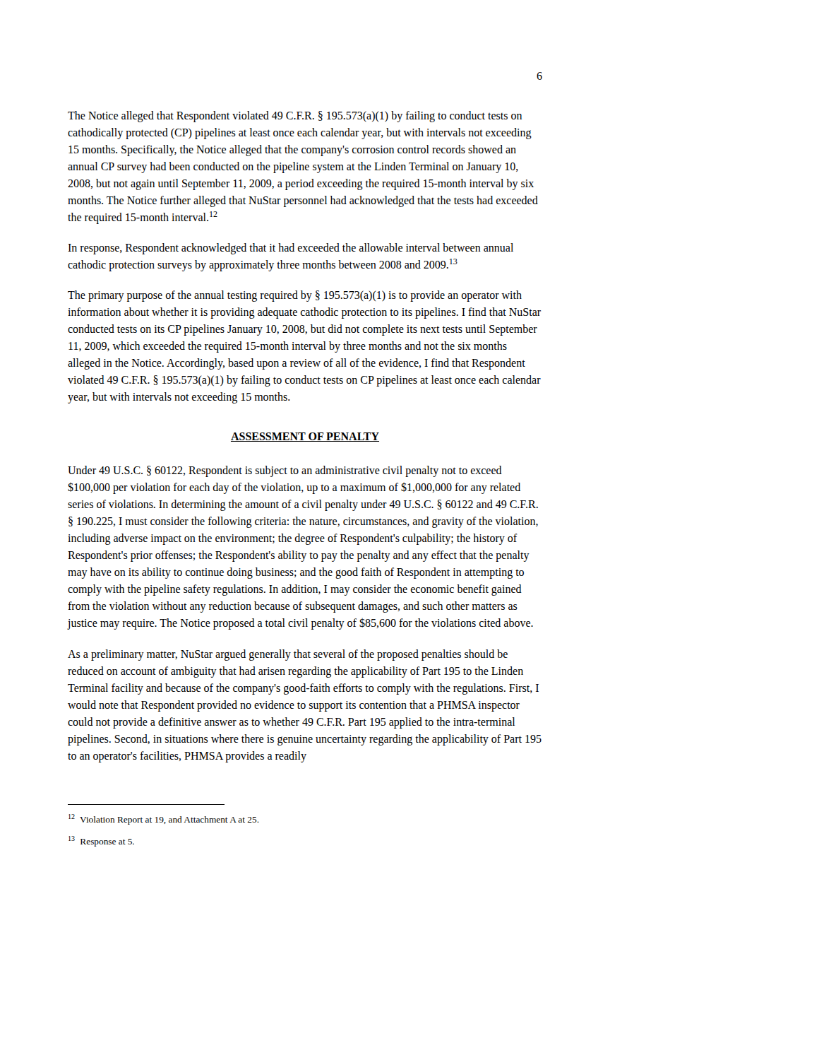6
The Notice alleged that Respondent violated 49 C.F.R. § 195.573(a)(1) by failing to conduct tests on cathodically protected (CP) pipelines at least once each calendar year, but with intervals not exceeding 15 months. Specifically, the Notice alleged that the company's corrosion control records showed an annual CP survey had been conducted on the pipeline system at the Linden Terminal on January 10, 2008, but not again until September 11, 2009, a period exceeding the required 15-month interval by six months. The Notice further alleged that NuStar personnel had acknowledged that the tests had exceeded the required 15-month interval.12
In response, Respondent acknowledged that it had exceeded the allowable interval between annual cathodic protection surveys by approximately three months between 2008 and 2009.13
The primary purpose of the annual testing required by § 195.573(a)(1) is to provide an operator with information about whether it is providing adequate cathodic protection to its pipelines. I find that NuStar conducted tests on its CP pipelines January 10, 2008, but did not complete its next tests until September 11, 2009, which exceeded the required 15-month interval by three months and not the six months alleged in the Notice. Accordingly, based upon a review of all of the evidence, I find that Respondent violated 49 C.F.R. § 195.573(a)(1) by failing to conduct tests on CP pipelines at least once each calendar year, but with intervals not exceeding 15 months.
ASSESSMENT OF PENALTY
Under 49 U.S.C. § 60122, Respondent is subject to an administrative civil penalty not to exceed $100,000 per violation for each day of the violation, up to a maximum of $1,000,000 for any related series of violations. In determining the amount of a civil penalty under 49 U.S.C. § 60122 and 49 C.F.R. § 190.225, I must consider the following criteria: the nature, circumstances, and gravity of the violation, including adverse impact on the environment; the degree of Respondent's culpability; the history of Respondent's prior offenses; the Respondent's ability to pay the penalty and any effect that the penalty may have on its ability to continue doing business; and the good faith of Respondent in attempting to comply with the pipeline safety regulations. In addition, I may consider the economic benefit gained from the violation without any reduction because of subsequent damages, and such other matters as justice may require. The Notice proposed a total civil penalty of $85,600 for the violations cited above.
As a preliminary matter, NuStar argued generally that several of the proposed penalties should be reduced on account of ambiguity that had arisen regarding the applicability of Part 195 to the Linden Terminal facility and because of the company's good-faith efforts to comply with the regulations. First, I would note that Respondent provided no evidence to support its contention that a PHMSA inspector could not provide a definitive answer as to whether 49 C.F.R. Part 195 applied to the intra-terminal pipelines. Second, in situations where there is genuine uncertainty regarding the applicability of Part 195 to an operator's facilities, PHMSA provides a readily
12 Violation Report at 19, and Attachment A at 25.
13 Response at 5.